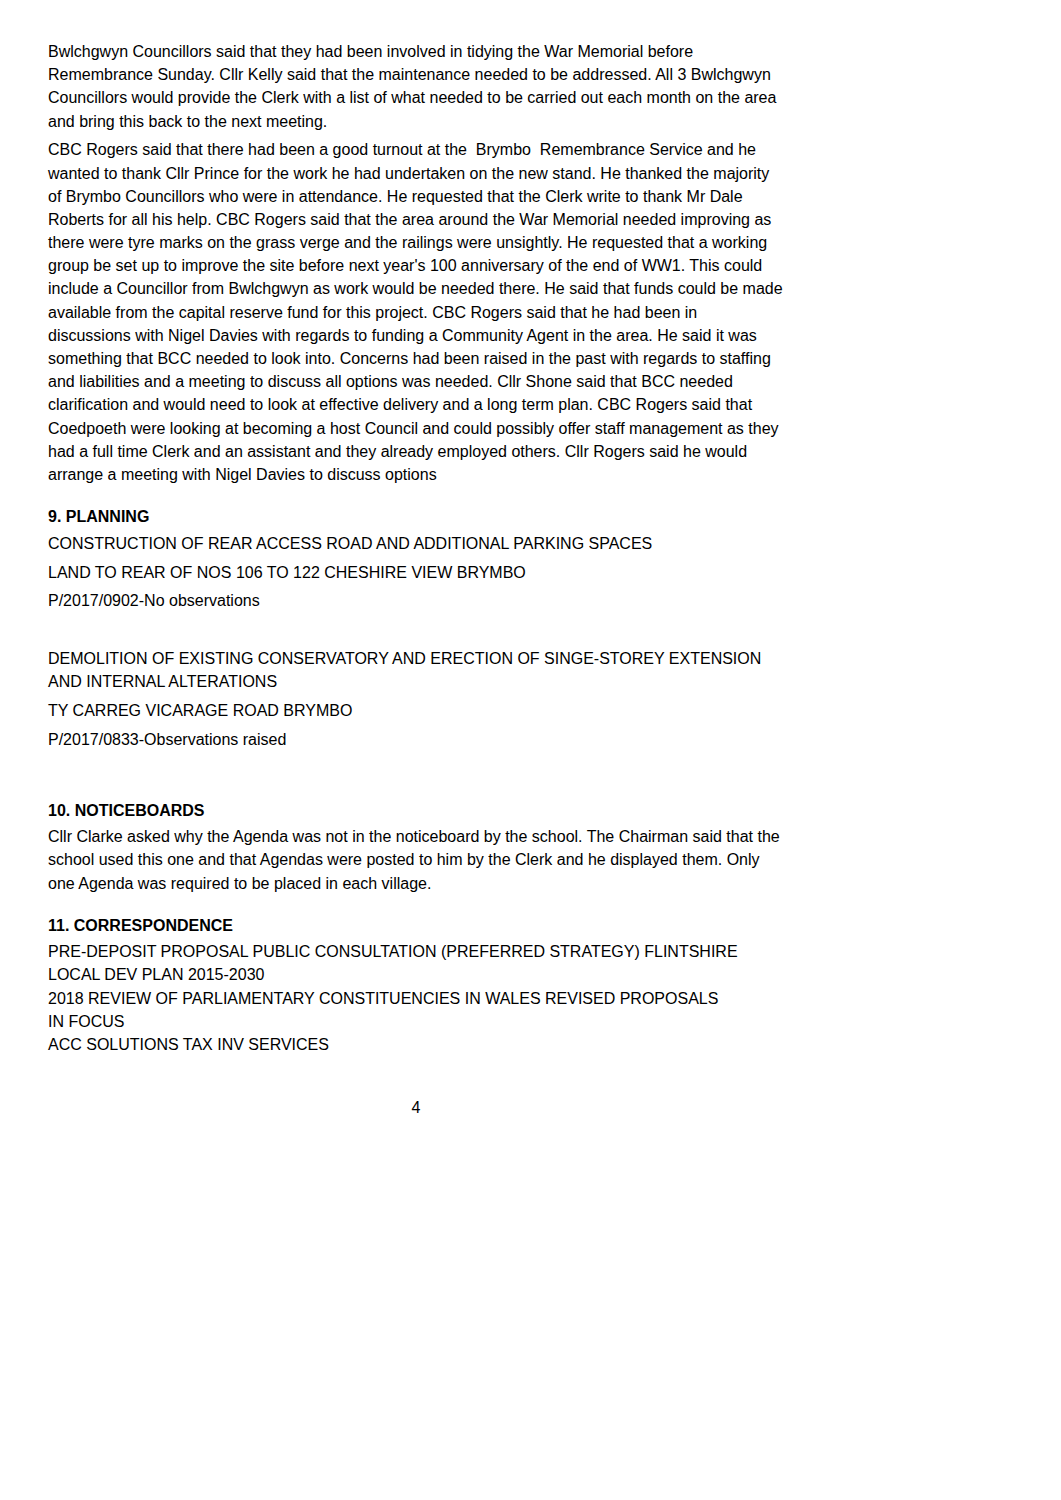Bwlchgwyn Councillors said that they had been involved in tidying the War Memorial before Remembrance Sunday. Cllr Kelly said that the maintenance needed to be addressed. All 3 Bwlchgwyn Councillors would provide the Clerk with a list of what needed to be carried out each month on the area and bring this back to the next meeting.
CBC Rogers said that there had been a good turnout at the Brymbo Remembrance Service and he wanted to thank Cllr Prince for the work he had undertaken on the new stand. He thanked the majority of Brymbo Councillors who were in attendance. He requested that the Clerk write to thank Mr Dale Roberts for all his help. CBC Rogers said that the area around the War Memorial needed improving as there were tyre marks on the grass verge and the railings were unsightly. He requested that a working group be set up to improve the site before next year's 100 anniversary of the end of WW1. This could include a Councillor from Bwlchgwyn as work would be needed there. He said that funds could be made available from the capital reserve fund for this project. CBC Rogers said that he had been in discussions with Nigel Davies with regards to funding a Community Agent in the area. He said it was something that BCC needed to look into. Concerns had been raised in the past with regards to staffing and liabilities and a meeting to discuss all options was needed. Cllr Shone said that BCC needed clarification and would need to look at effective delivery and a long term plan. CBC Rogers said that Coedpoeth were looking at becoming a host Council and could possibly offer staff management as they had a full time Clerk and an assistant and they already employed others. Cllr Rogers said he would arrange a meeting with Nigel Davies to discuss options
9. PLANNING
CONSTRUCTION OF REAR ACCESS ROAD AND ADDITIONAL PARKING SPACES
LAND TO REAR OF NOS 106 TO 122 CHESHIRE VIEW BRYMBO
P/2017/0902-No observations
DEMOLITION OF EXISTING CONSERVATORY AND ERECTION OF SINGE-STOREY EXTENSION AND INTERNAL ALTERATIONS
TY CARREG VICARAGE ROAD BRYMBO
P/2017/0833-Observations raised
10. NOTICEBOARDS
Cllr Clarke asked why the Agenda was not in the noticeboard by the school. The Chairman said that the school used this one and that Agendas were posted to him by the Clerk and he displayed them. Only one Agenda was required to be placed in each village.
11. CORRESPONDENCE
PRE-DEPOSIT PROPOSAL PUBLIC CONSULTATION (PREFERRED STRATEGY) FLINTSHIRE LOCAL DEV PLAN 2015-2030
2018 REVIEW OF PARLIAMENTARY CONSTITUENCIES IN WALES REVISED PROPOSALS
IN FOCUS
ACC SOLUTIONS TAX INV SERVICES
4